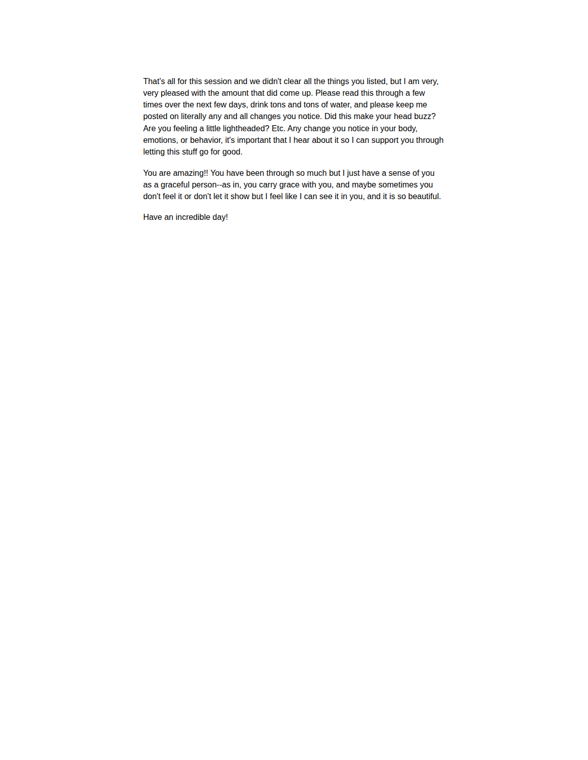That's all for this session and we didn't clear all the things you listed, but I am very, very pleased with the amount that did come up. Please read this through a few times over the next few days, drink tons and tons of water, and please keep me posted on literally any and all changes you notice. Did this make your head buzz? Are you feeling a little lightheaded? Etc. Any change you notice in your body, emotions, or behavior, it's important that I hear about it so I can support you through letting this stuff go for good.
You are amazing!! You have been through so much but I just have a sense of you as a graceful person--as in, you carry grace with you, and maybe sometimes you don't feel it or don't let it show but I feel like I can see it in you, and it is so beautiful.
Have an incredible day!